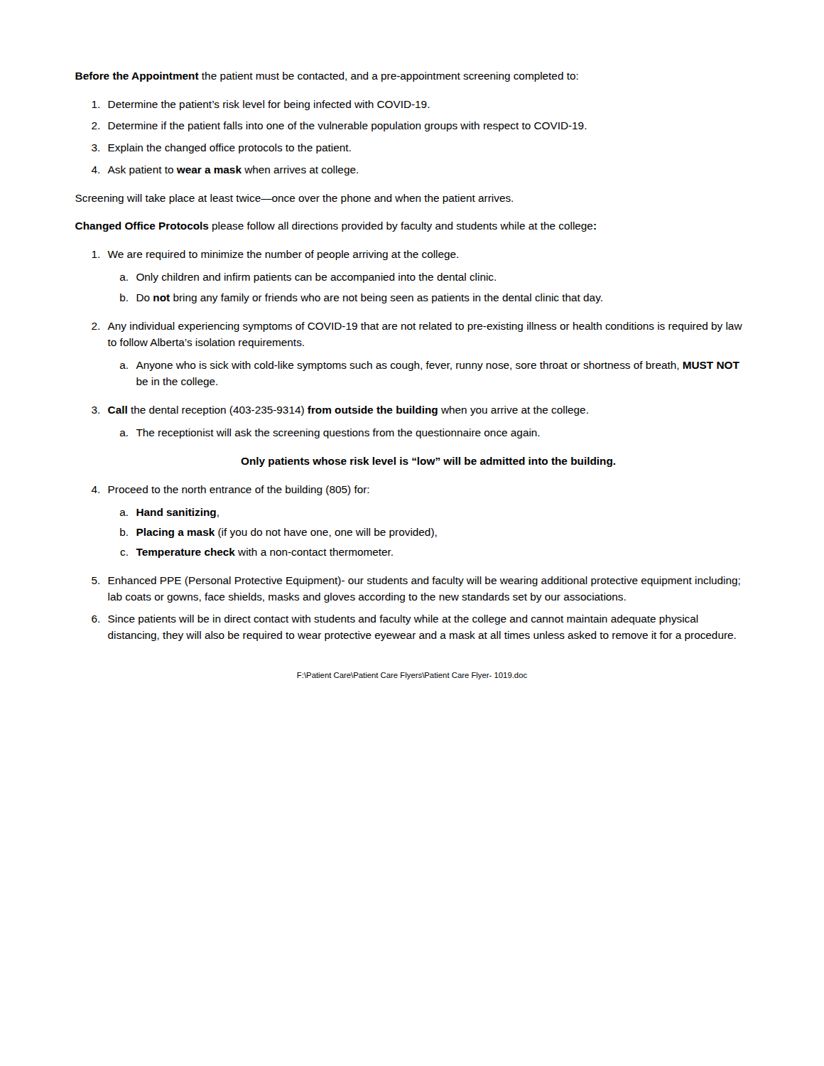Before the Appointment the patient must be contacted, and a pre-appointment screening completed to:
Determine the patient’s risk level for being infected with COVID-19.
Determine if the patient falls into one of the vulnerable population groups with respect to COVID-19.
Explain the changed office protocols to the patient.
Ask patient to wear a mask when arrives at college.
Screening will take place at least twice—once over the phone and when the patient arrives.
Changed Office Protocols please follow all directions provided by faculty and students while at the college:
We are required to minimize the number of people arriving at the college.
Only children and infirm patients can be accompanied into the dental clinic.
Do not bring any family or friends who are not being seen as patients in the dental clinic that day.
Any individual experiencing symptoms of COVID-19 that are not related to pre-existing illness or health conditions is required by law to follow Alberta’s isolation requirements.
Anyone who is sick with cold-like symptoms such as cough, fever, runny nose, sore throat or shortness of breath, MUST NOT be in the college.
Call the dental reception (403-235-9314) from outside the building when you arrive at the college.
The receptionist will ask the screening questions from the questionnaire once again.
Only patients whose risk level is “low” will be admitted into the building.
Proceed to the north entrance of the building (805) for:
Hand sanitizing,
Placing a mask (if you do not have one, one will be provided),
Temperature check with a non-contact thermometer.
Enhanced PPE (Personal Protective Equipment)- our students and faculty will be wearing additional protective equipment including; lab coats or gowns, face shields, masks and gloves according to the new standards set by our associations.
Since patients will be in direct contact with students and faculty while at the college and cannot maintain adequate physical distancing, they will also be required to wear protective eyewear and a mask at all times unless asked to remove it for a procedure.
F:\Patient Care\Patient Care Flyers\Patient Care Flyer- 1019.doc